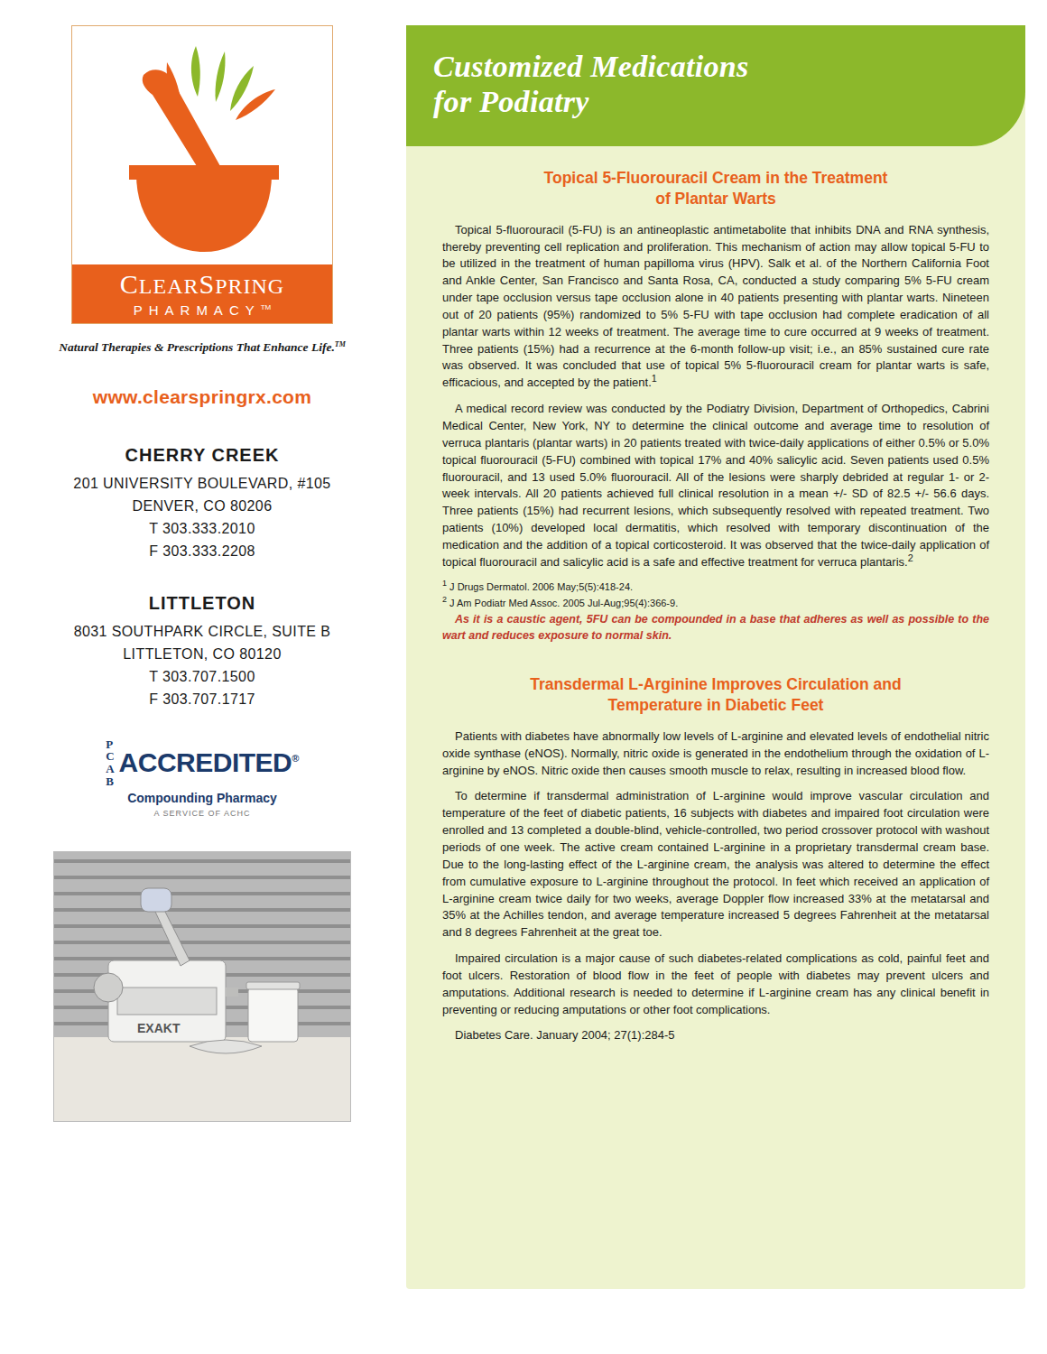CLEARSPRING PHARMACYTM
Natural Therapies & Prescriptions That Enhance Life.TM
www.clearspringrx.com
CHERRY CREEK
201 UNIVERSITY BOULEVARD, #105
DENVER, CO 80206
T 303.333.2010
F 303.333.2208
LITTLETON
8031 SOUTHPARK CIRCLE, SUITE B
LITTLETON, CO 80120
T 303.707.1500
F 303.707.1717
P
C
A
B ACCREDITED®
Compounding Pharmacy
A SERVICE OF ACHC
EXAKT
Customized Medications
for Podiatry
Topical 5-Fluorouracil Cream in the Treatment
of Plantar Warts
Topical 5-fluorouracil (5-FU) is an antineoplastic antimetabolite that inhibits DNA and RNA synthesis, thereby preventing cell replication and proliferation. This mechanism of action may allow topical 5-FU to be utilized in the treatment of human papilloma virus (HPV). Salk et al. of the Northern California Foot and Ankle Center, San Francisco and Santa Rosa, CA, conducted a study comparing 5% 5-FU cream under tape occlusion versus tape occlusion alone in 40 patients presenting with plantar warts. Nineteen out of 20 patients (95%) randomized to 5% 5-FU with tape occlusion had complete eradication of all plantar warts within 12 weeks of treatment. The average time to cure occurred at 9 weeks of treatment. Three patients (15%) had a recurrence at the 6-month follow-up visit; i.e., an 85% sustained cure rate was observed. It was concluded that use of topical 5% 5-fluorouracil cream for plantar warts is safe, efficacious, and accepted by the patient.1
A medical record review was conducted by the Podiatry Division, Department of Orthopedics, Cabrini Medical Center, New York, NY to determine the clinical outcome and average time to resolution of verruca plantaris (plantar warts) in 20 patients treated with twice-daily applications of either 0.5% or 5.0% topical fluorouracil (5-FU) combined with topical 17% and 40% salicylic acid. Seven patients used 0.5% fluorouracil, and 13 used 5.0% fluorouracil. All of the lesions were sharply debrided at regular 1- or 2-week intervals. All 20 patients achieved full clinical resolution in a mean +/- SD of 82.5 +/- 56.6 days. Three patients (15%) had recurrent lesions, which subsequently resolved with repeated treatment. Two patients (10%) developed local dermatitis, which resolved with temporary discontinuation of the medication and the addition of a topical corticosteroid. It was observed that the twice-daily application of topical fluorouracil and salicylic acid is a safe and effective treatment for verruca plantaris.2
1 J Drugs Dermatol. 2006 May;5(5):418-24.
2 J Am Podiatr Med Assoc. 2005 Jul-Aug;95(4):366-9.
As it is a caustic agent, 5FU can be compounded in a base that adheres as well as possible to the wart and reduces exposure to normal skin.
Transdermal L-Arginine Improves Circulation and
Temperature in Diabetic Feet
Patients with diabetes have abnormally low levels of L-arginine and elevated levels of endothelial nitric oxide synthase (eNOS). Normally, nitric oxide is generated in the endothelium through the oxidation of L-arginine by eNOS. Nitric oxide then causes smooth muscle to relax, resulting in increased blood flow.
To determine if transdermal administration of L-arginine would improve vascular circulation and temperature of the feet of diabetic patients, 16 subjects with diabetes and impaired foot circulation were enrolled and 13 completed a double-blind, vehicle-controlled, two period crossover protocol with washout periods of one week. The active cream contained L-arginine in a proprietary transdermal cream base. Due to the long-lasting effect of the L-arginine cream, the analysis was altered to determine the effect from cumulative exposure to L-arginine throughout the protocol. In feet which received an application of L-arginine cream twice daily for two weeks, average Doppler flow increased 33% at the metatarsal and 35% at the Achilles tendon, and average temperature increased 5 degrees Fahrenheit at the metatarsal and 8 degrees Fahrenheit at the great toe.
Impaired circulation is a major cause of such diabetes-related complications as cold, painful feet and foot ulcers. Restoration of blood flow in the feet of people with diabetes may prevent ulcers and amputations. Additional research is needed to determine if L-arginine cream has any clinical benefit in preventing or reducing amputations or other foot complications.
Diabetes Care. January 2004; 27(1):284-5